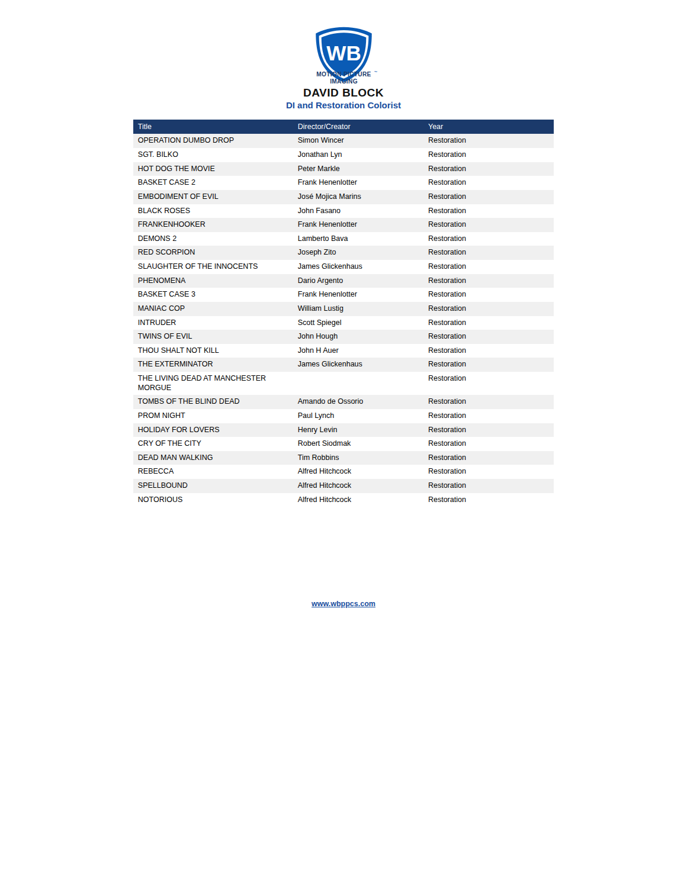WB ™ MOTION PICTURE IMAGING
DAVID BLOCK
DI and Restoration Colorist
| Title | Director/Creator | Year |
| --- | --- | --- |
| OPERATION DUMBO DROP | Simon Wincer | Restoration |
| SGT. BILKO | Jonathan Lyn | Restoration |
| HOT DOG THE MOVIE | Peter Markle | Restoration |
| BASKET CASE 2 | Frank Henenlotter | Restoration |
| EMBODIMENT OF EVIL | José Mojica Marins | Restoration |
| BLACK ROSES | John Fasano | Restoration |
| FRANKENHOOKER | Frank Henenlotter | Restoration |
| DEMONS 2 | Lamberto Bava | Restoration |
| RED SCORPION | Joseph Zito | Restoration |
| SLAUGHTER OF THE INNOCENTS | James Glickenhaus | Restoration |
| PHENOMENA | Dario Argento | Restoration |
| BASKET CASE 3 | Frank Henenlotter | Restoration |
| MANIAC COP | William Lustig | Restoration |
| INTRUDER | Scott Spiegel | Restoration |
| TWINS OF EVIL | John Hough | Restoration |
| THOU SHALT NOT KILL | John H Auer | Restoration |
| THE EXTERMINATOR | James Glickenhaus | Restoration |
| THE LIVING DEAD AT MANCHESTER MORGUE | | Restoration |
| TOMBS OF THE BLIND DEAD | Amando de Ossorio | Restoration |
| PROM NIGHT | Paul Lynch | Restoration |
| HOLIDAY FOR LOVERS | Henry Levin | Restoration |
| CRY OF THE CITY | Robert Siodmak | Restoration |
| DEAD MAN WALKING | Tim Robbins | Restoration |
| REBECCA | Alfred Hitchcock | Restoration |
| SPELLBOUND | Alfred Hitchcock | Restoration |
| NOTORIOUS | Alfred Hitchcock | Restoration |
www.wbppcs.com